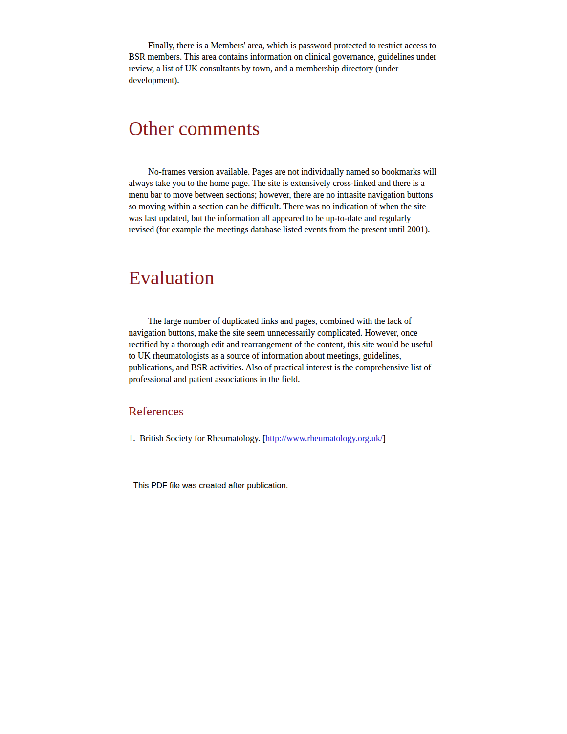Finally, there is a Members' area, which is password protected to restrict access to BSR members. This area contains information on clinical governance, guidelines under review, a list of UK consultants by town, and a membership directory (under development).
Other comments
No-frames version available. Pages are not individually named so bookmarks will always take you to the home page. The site is extensively cross-linked and there is a menu bar to move between sections; however, there are no intrasite navigation buttons so moving within a section can be difficult. There was no indication of when the site was last updated, but the information all appeared to be up-to-date and regularly revised (for example the meetings database listed events from the present until 2001).
Evaluation
The large number of duplicated links and pages, combined with the lack of navigation buttons, make the site seem unnecessarily complicated. However, once rectified by a thorough edit and rearrangement of the content, this site would be useful to UK rheumatologists as a source of information about meetings, guidelines, publications, and BSR activities. Also of practical interest is the comprehensive list of professional and patient associations in the field.
References
1. British Society for Rheumatology. [http://www.rheumatology.org.uk/]
This PDF file was created after publication.